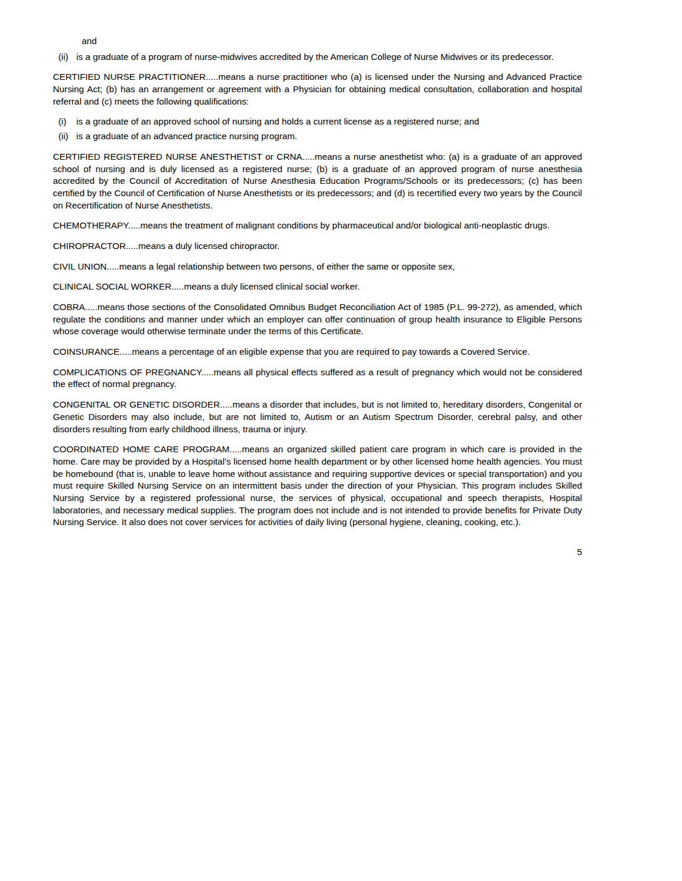and
(ii) is a graduate of a program of nurse-midwives accredited by the American College of Nurse Midwives or its predecessor.
CERTIFIED NURSE PRACTITIONER.....means a nurse practitioner who (a) is licensed under the Nursing and Advanced Practice Nursing Act; (b) has an arrangement or agreement with a Physician for obtaining medical consultation, collaboration and hospital referral and (c) meets the following qualifications:
(i) is a graduate of an approved school of nursing and holds a current license as a registered nurse; and
(ii) is a graduate of an advanced practice nursing program.
CERTIFIED REGISTERED NURSE ANESTHETIST or CRNA.....means a nurse anesthetist who: (a) is a graduate of an approved school of nursing and is duly licensed as a registered nurse; (b) is a graduate of an approved program of nurse anesthesia accredited by the Council of Accreditation of Nurse Anesthesia Education Programs/Schools or its predecessors; (c) has been certified by the Council of Certification of Nurse Anesthetists or its predecessors; and (d) is recertified every two years by the Council on Recertification of Nurse Anesthetists.
CHEMOTHERAPY.....means the treatment of malignant conditions by pharmaceutical and/or biological anti-neoplastic drugs.
CHIROPRACTOR.....means a duly licensed chiropractor.
CIVIL UNION.....means a legal relationship between two persons, of either the same or opposite sex,
CLINICAL SOCIAL WORKER.....means a duly licensed clinical social worker.
COBRA.....means those sections of the Consolidated Omnibus Budget Reconciliation Act of 1985 (P.L. 99-272), as amended, which regulate the conditions and manner under which an employer can offer continuation of group health insurance to Eligible Persons whose coverage would otherwise terminate under the terms of this Certificate.
COINSURANCE.....means a percentage of an eligible expense that you are required to pay towards a Covered Service.
COMPLICATIONS OF PREGNANCY.....means all physical effects suffered as a result of pregnancy which would not be considered the effect of normal pregnancy.
CONGENITAL OR GENETIC DISORDER.....means a disorder that includes, but is not limited to, hereditary disorders, Congenital or Genetic Disorders may also include, but are not limited to, Autism or an Autism Spectrum Disorder, cerebral palsy, and other disorders resulting from early childhood illness, trauma or injury.
COORDINATED HOME CARE PROGRAM.....means an organized skilled patient care program in which care is provided in the home. Care may be provided by a Hospital's licensed home health department or by other licensed home health agencies. You must be homebound (that is, unable to leave home without assistance and requiring supportive devices or special transportation) and you must require Skilled Nursing Service on an intermittent basis under the direction of your Physician. This program includes Skilled Nursing Service by a registered professional nurse, the services of physical, occupational and speech therapists, Hospital laboratories, and necessary medical supplies. The program does not include and is not intended to provide benefits for Private Duty Nursing Service. It also does not cover services for activities of daily living (personal hygiene, cleaning, cooking, etc.).
5